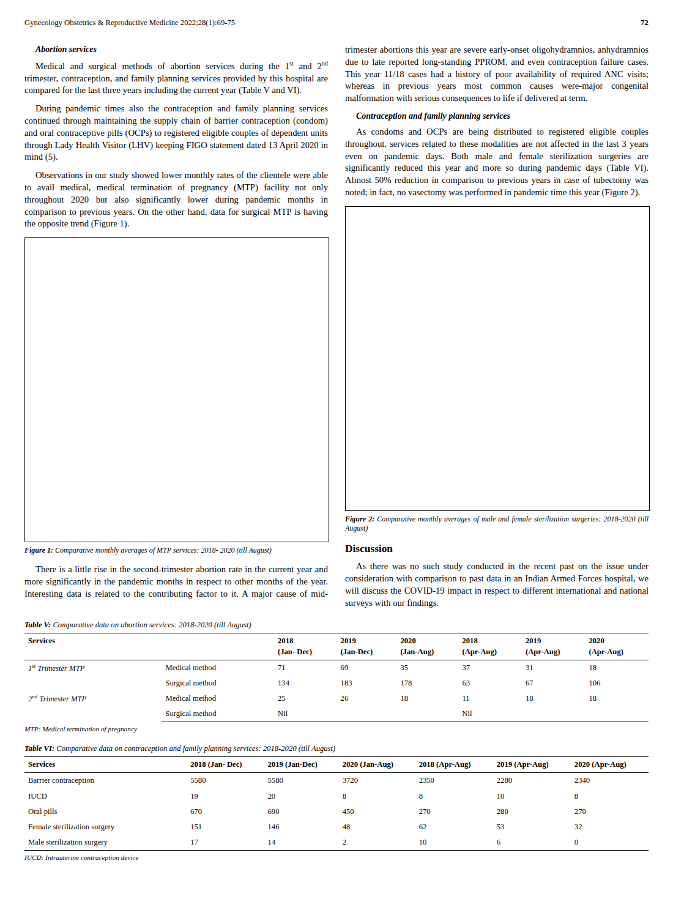Gynecology Obstetrics & Reproductive Medicine 2022;28(1):69-75 72
Abortion services
Medical and surgical methods of abortion services during the 1st and 2nd trimester, contraception, and family planning services provided by this hospital are compared for the last three years including the current year (Table V and VI).
During pandemic times also the contraception and family planning services continued through maintaining the supply chain of barrier contraception (condom) and oral contraceptive pills (OCPs) to registered eligible couples of dependent units through Lady Health Visitor (LHV) keeping FIGO statement dated 13 April 2020 in mind (5).
Observations in our study showed lower monthly rates of the clientele were able to avail medical, medical termination of pregnancy (MTP) facility not only throughout 2020 but also significantly lower during pandemic months in comparison to previous years. On the other hand, data for surgical MTP is having the opposite trend (Figure 1).
Figure 1: Comparative monthly averages of MTP services: 2018- 2020 (till August)
There is a little rise in the second-trimester abortion rate in the current year and more significantly in the pandemic months in respect to other months of the year. Interesting data is related to the contributing factor to it. A major cause of mid-trimester abortions this year are severe early-onset oligohydramnios, anhydramnios due to late reported long-standing PPROM, and even contraception failure cases. This year 11/18 cases had a history of poor availability of required ANC visits; whereas in previous years most common causes were-major congenital malformation with serious consequences to life if delivered at term.
Contraception and family planning services
As condoms and OCPs are being distributed to registered eligible couples throughout, services related to these modalities are not affected in the last 3 years even on pandemic days. Both male and female sterilization surgeries are significantly reduced this year and more so during pandemic days (Table VI). Almost 50% reduction in comparison to previous years in case of tubectomy was noted; in fact, no vasectomy was performed in pandemic time this year (Figure 2).
Figure 2: Comparative monthly averages of male and female sterilization surgeries: 2018-2020 (till August)
Discussion
As there was no such study conducted in the recent past on the issue under consideration with comparison to past data in an Indian Armed Forces hospital, we will discuss the COVID-19 impact in respect to different international and national surveys with our findings.
Table V: Comparative data on abortion services: 2018-2020 (till August)
| Services | | 2018 (Jan- Dec) | 2019 (Jan-Dec) | 2020 (Jan-Aug) | 2018 (Apr-Aug) | 2019 (Apr-Aug) | 2020 (Apr-Aug) |
| --- | --- | --- | --- | --- | --- | --- | --- |
| 1 st Trimester MTP | Medical method | 71 | 69 | 35 | 37 | 31 | 18 |
| Surgical method | 134 | 183 | 178 | 63 | 67 | 106 |
| 2 nd Trimester MTP | Medical method | 25 | 26 | 18 | 11 | 18 | 18 |
| Surgical method | Nil | | | Nil | | |
MTP: Medical termination of pregnancy
Table VI: Comparative data on contraception and family planning services: 2018-2020 (till August)
| Services | 2018 (Jan- Dec) | 2019 (Jan-Dec) | 2020 (Jan-Aug) | 2018 (Apr-Aug) | 2019 (Apr-Aug) | 2020 (Apr-Aug) |
| --- | --- | --- | --- | --- | --- | --- |
| Barrier contraception | 5580 | 5580 | 3720 | 2350 | 2280 | 2340 |
| IUCD | 19 | 20 | 8 | 8 | 10 | 8 |
| Oral pills | 670 | 690 | 450 | 270 | 280 | 270 |
| Female sterilization surgery | 151 | 146 | 48 | 62 | 53 | 32 |
| Male sterilization surgery | 17 | 14 | 2 | 10 | 6 | 0 |
IUCD: Intrauterine contraception device